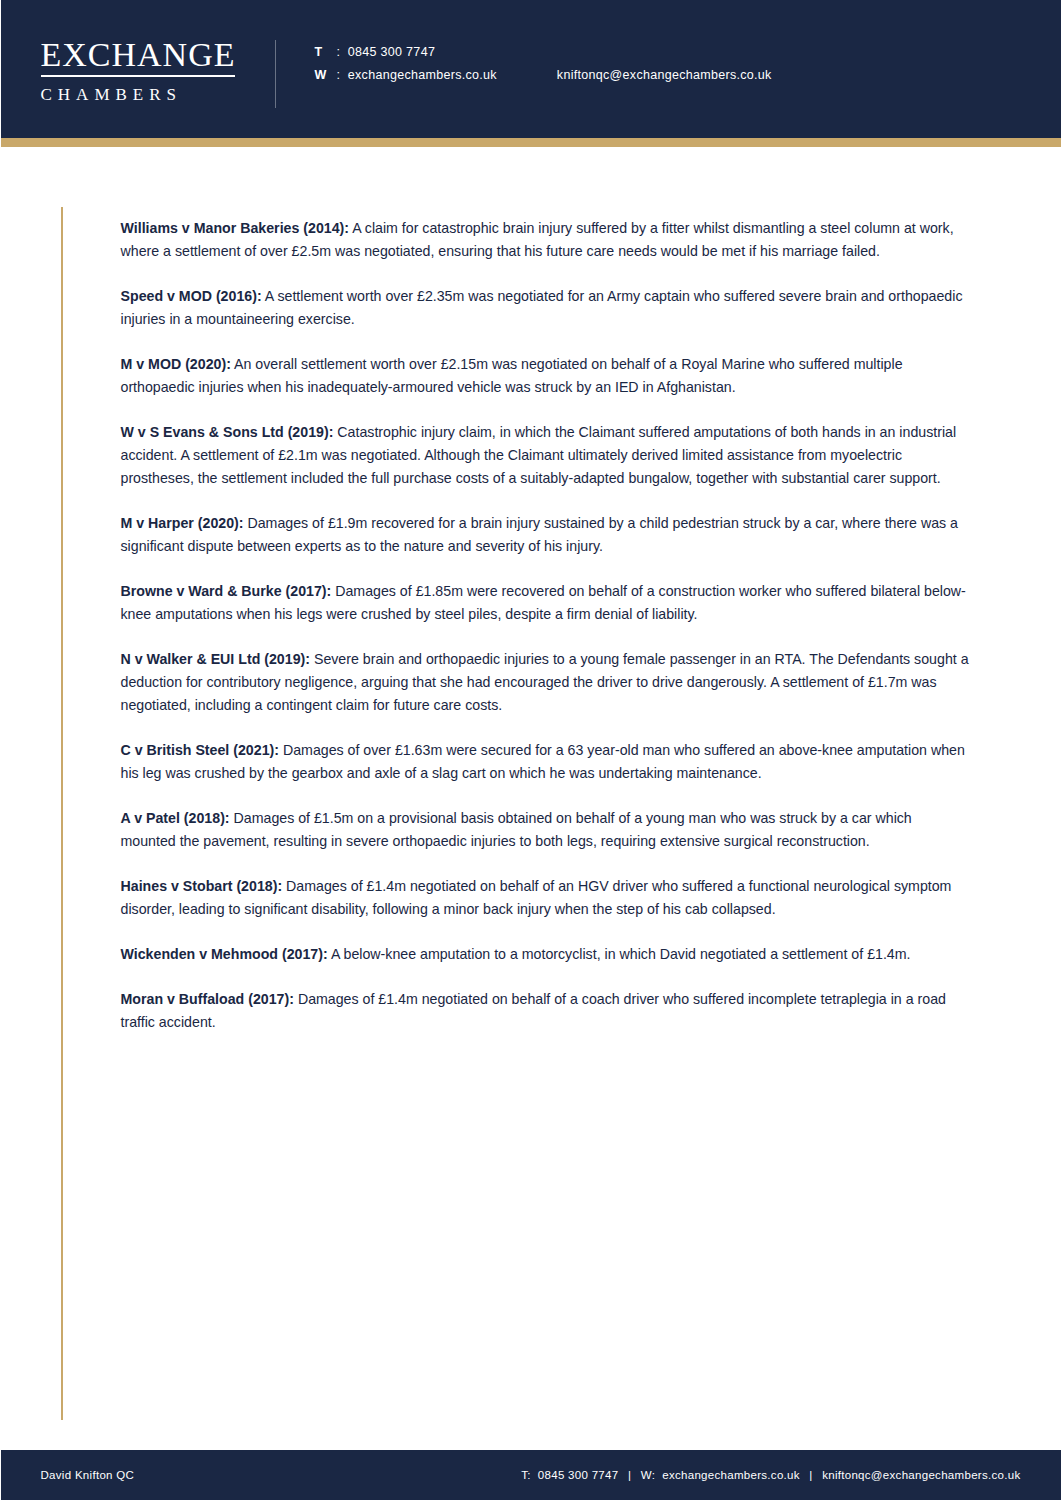EXCHANGE CHAMBERS
T: 0845 300 7747
W: exchangechambers.co.uk kniftonqc@exchangechambers.co.uk
Williams v Manor Bakeries (2014): A claim for catastrophic brain injury suffered by a fitter whilst dismantling a steel column at work, where a settlement of over £2.5m was negotiated, ensuring that his future care needs would be met if his marriage failed.
Speed v MOD (2016): A settlement worth over £2.35m was negotiated for an Army captain who suffered severe brain and orthopaedic injuries in a mountaineering exercise.
M v MOD (2020): An overall settlement worth over £2.15m was negotiated on behalf of a Royal Marine who suffered multiple orthopaedic injuries when his inadequately-armoured vehicle was struck by an IED in Afghanistan.
W v S Evans & Sons Ltd (2019): Catastrophic injury claim, in which the Claimant suffered amputations of both hands in an industrial accident. A settlement of £2.1m was negotiated. Although the Claimant ultimately derived limited assistance from myoelectric prostheses, the settlement included the full purchase costs of a suitably-adapted bungalow, together with substantial carer support.
M v Harper (2020): Damages of £1.9m recovered for a brain injury sustained by a child pedestrian struck by a car, where there was a significant dispute between experts as to the nature and severity of his injury.
Browne v Ward & Burke (2017): Damages of £1.85m were recovered on behalf of a construction worker who suffered bilateral below-knee amputations when his legs were crushed by steel piles, despite a firm denial of liability.
N v Walker & EUI Ltd (2019): Severe brain and orthopaedic injuries to a young female passenger in an RTA. The Defendants sought a deduction for contributory negligence, arguing that she had encouraged the driver to drive dangerously. A settlement of £1.7m was negotiated, including a contingent claim for future care costs.
C v British Steel (2021): Damages of over £1.63m were secured for a 63 year-old man who suffered an above-knee amputation when his leg was crushed by the gearbox and axle of a slag cart on which he was undertaking maintenance.
A v Patel (2018): Damages of £1.5m on a provisional basis obtained on behalf of a young man who was struck by a car which mounted the pavement, resulting in severe orthopaedic injuries to both legs, requiring extensive surgical reconstruction.
Haines v Stobart (2018): Damages of £1.4m negotiated on behalf of an HGV driver who suffered a functional neurological symptom disorder, leading to significant disability, following a minor back injury when the step of his cab collapsed.
Wickenden v Mehmood (2017): A below-knee amputation to a motorcyclist, in which David negotiated a settlement of £1.4m.
Moran v Buffaload (2017): Damages of £1.4m negotiated on behalf of a coach driver who suffered incomplete tetraplegia in a road traffic accident.
David Knifton QC
T: 0845 300 7747 | W: exchangechambers.co.uk | kniftonqc@exchangechambers.co.uk